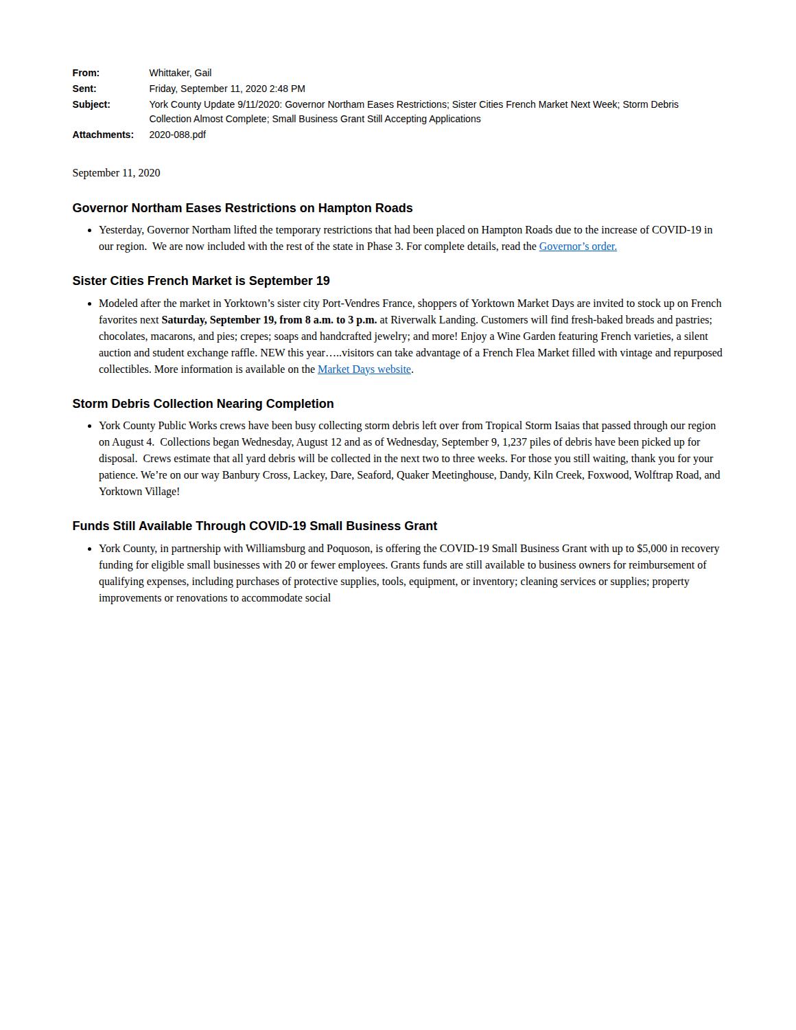| From: | Whittaker, Gail |
| Sent: | Friday, September 11, 2020 2:48 PM |
| Subject: | York County Update 9/11/2020: Governor Northam Eases Restrictions; Sister Cities French Market Next Week; Storm Debris Collection Almost Complete; Small Business Grant Still Accepting Applications |
| Attachments: | 2020-088.pdf |
September 11, 2020
Governor Northam Eases Restrictions on Hampton Roads
Yesterday, Governor Northam lifted the temporary restrictions that had been placed on Hampton Roads due to the increase of COVID-19 in our region. We are now included with the rest of the state in Phase 3. For complete details, read the Governor’s order.
Sister Cities French Market is September 19
Modeled after the market in Yorktown’s sister city Port-Vendres France, shoppers of Yorktown Market Days are invited to stock up on French favorites next Saturday, September 19, from 8 a.m. to 3 p.m. at Riverwalk Landing. Customers will find fresh-baked breads and pastries; chocolates, macarons, and pies; crepes; soaps and handcrafted jewelry; and more! Enjoy a Wine Garden featuring French varieties, a silent auction and student exchange raffle. NEW this year…..visitors can take advantage of a French Flea Market filled with vintage and repurposed collectibles. More information is available on the Market Days website.
Storm Debris Collection Nearing Completion
York County Public Works crews have been busy collecting storm debris left over from Tropical Storm Isaias that passed through our region on August 4. Collections began Wednesday, August 12 and as of Wednesday, September 9, 1,237 piles of debris have been picked up for disposal. Crews estimate that all yard debris will be collected in the next two to three weeks. For those you still waiting, thank you for your patience. We’re on our way Banbury Cross, Lackey, Dare, Seaford, Quaker Meetinghouse, Dandy, Kiln Creek, Foxwood, Wolftrap Road, and Yorktown Village!
Funds Still Available Through COVID-19 Small Business Grant
York County, in partnership with Williamsburg and Poquoson, is offering the COVID-19 Small Business Grant with up to $5,000 in recovery funding for eligible small businesses with 20 or fewer employees. Grants funds are still available to business owners for reimbursement of qualifying expenses, including purchases of protective supplies, tools, equipment, or inventory; cleaning services or supplies; property improvements or renovations to accommodate social